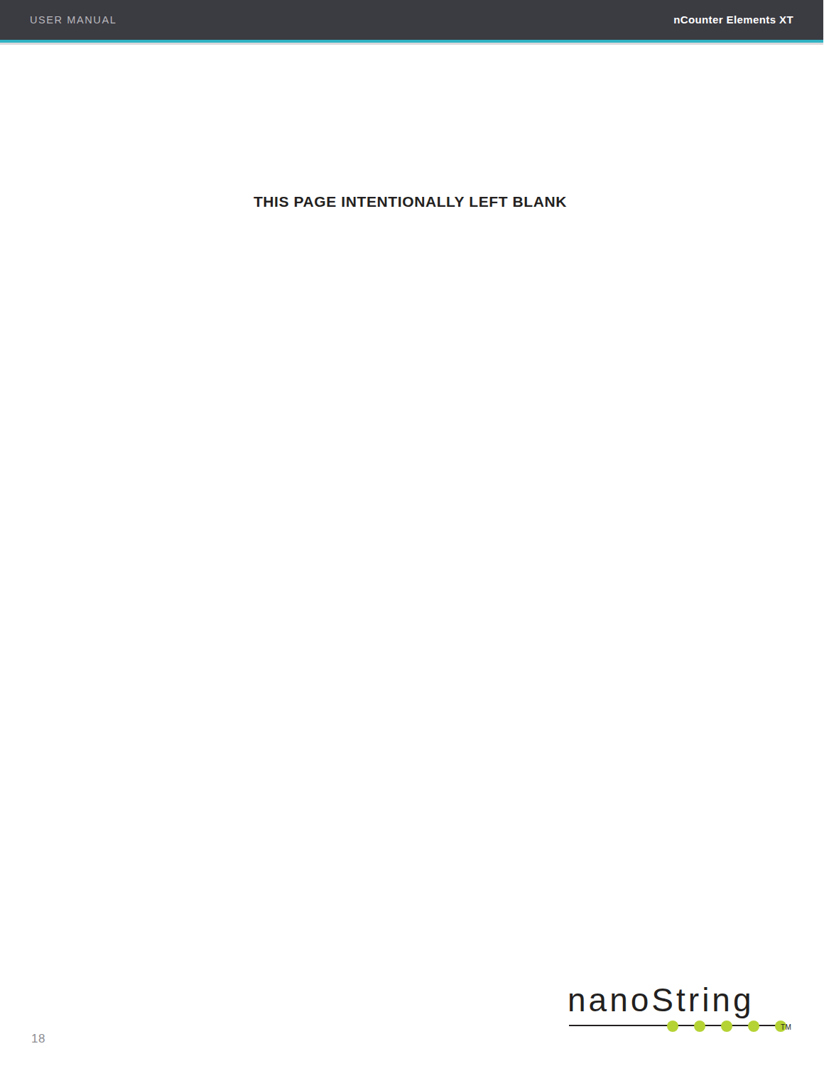User Manual
nCounter Elements XT
THIS PAGE INTENTIONALLY LEFT BLANK
18
nanoString
TM